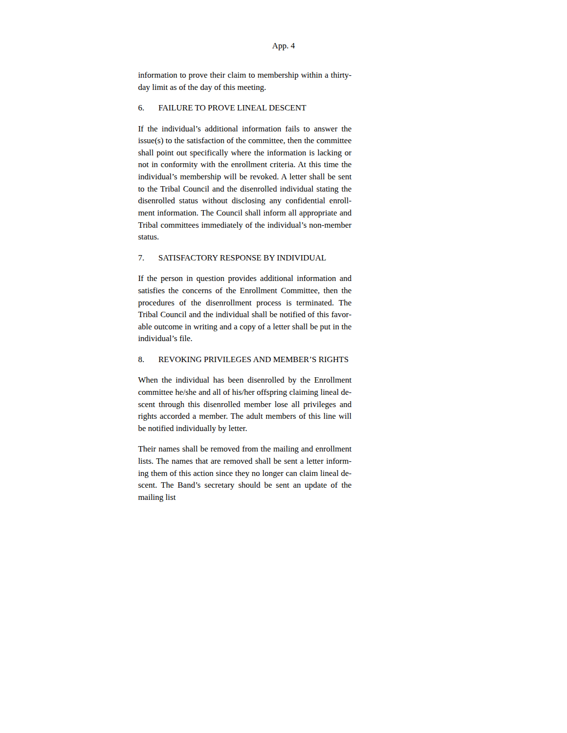App. 4
information to prove their claim to membership within a thirty-day limit as of the day of this meeting.
6.
FAILURE TO PROVE LINEAL DESCENT
If the individual’s additional information fails to answer the issue(s) to the satisfaction of the committee, then the committee shall point out specifically where the information is lacking or not in conformity with the enrollment criteria. At this time the individual’s membership will be revoked. A letter shall be sent to the Tribal Council and the disenrolled individual stating the disenrolled status without disclosing any confidential enrollment information. The Council shall inform all appropriate and Tribal committees immediately of the individual’s non-member status.
7.
SATISFACTORY RESPONSE BY INDIVIDUAL
If the person in question provides additional information and satisfies the concerns of the Enrollment Committee, then the procedures of the disenrollment process is terminated. The Tribal Council and the individual shall be notified of this favorable outcome in writing and a copy of a letter shall be put in the individual’s file.
8.
REVOKING PRIVILEGES AND MEMBER’S RIGHTS
When the individual has been disenrolled by the Enrollment committee he/she and all of his/her offspring claiming lineal descent through this disenrolled member lose all privileges and rights accorded a member. The adult members of this line will be notified individually by letter.
Their names shall be removed from the mailing and enrollment lists. The names that are removed shall be sent a letter informing them of this action since they no longer can claim lineal descent. The Band’s secretary should be sent an update of the mailing list